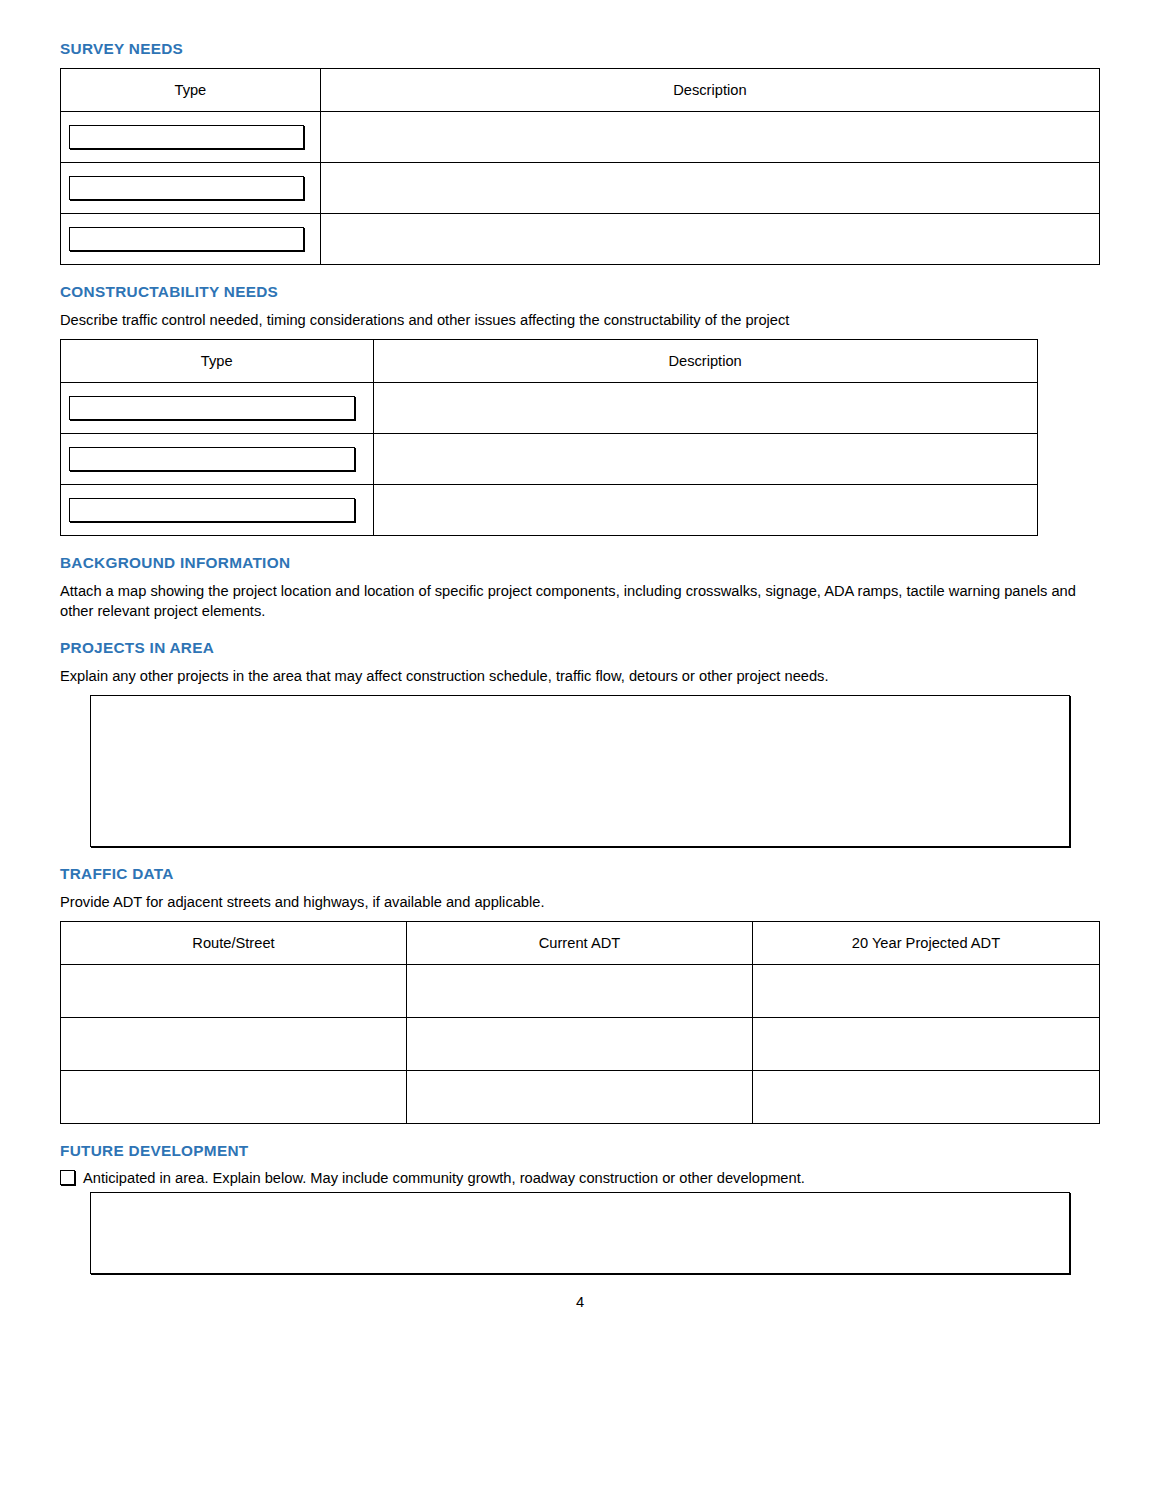SURVEY NEEDS
| Type | Description |
| --- | --- |
CONSTRUCTABILITY NEEDS
Describe traffic control needed, timing considerations and other issues affecting the constructability of the project
| Type | Description |
| --- | --- |
BACKGROUND INFORMATION
Attach a map showing the project location and location of specific project components, including crosswalks, signage, ADA ramps, tactile warning panels and other relevant project elements.
PROJECTS IN AREA
Explain any other projects in the area that may affect construction schedule, traffic flow, detours or other project needs.
TRAFFIC DATA
Provide ADT for adjacent streets and highways, if available and applicable.
| Route/Street | Current ADT | 20 Year Projected ADT |
| --- | --- | --- |
FUTURE DEVELOPMENT
Anticipated in area. Explain below. May include community growth, roadway construction or other development.
4